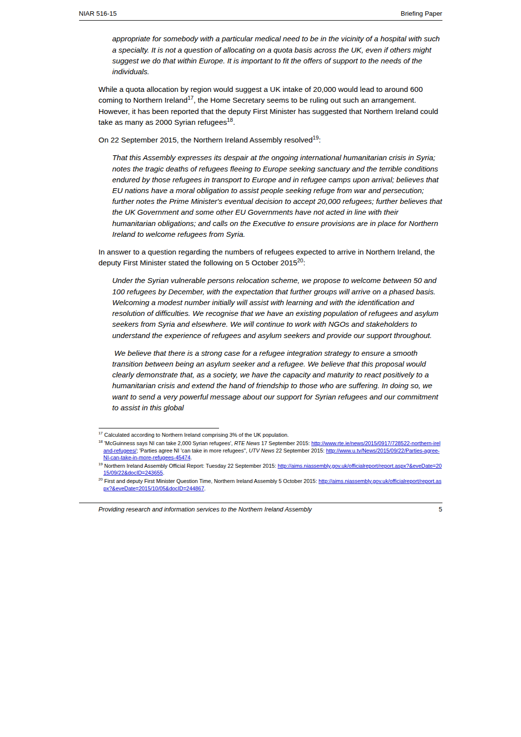NIAR 516-15
Briefing Paper
appropriate for somebody with a particular medical need to be in the vicinity of a hospital with such a specialty. It is not a question of allocating on a quota basis across the UK, even if others might suggest we do that within Europe. It is important to fit the offers of support to the needs of the individuals.
While a quota allocation by region would suggest a UK intake of 20,000 would lead to around 600 coming to Northern Ireland17, the Home Secretary seems to be ruling out such an arrangement. However, it has been reported that the deputy First Minister has suggested that Northern Ireland could take as many as 2000 Syrian refugees18.
On 22 September 2015, the Northern Ireland Assembly resolved19:
That this Assembly expresses its despair at the ongoing international humanitarian crisis in Syria; notes the tragic deaths of refugees fleeing to Europe seeking sanctuary and the terrible conditions endured by those refugees in transport to Europe and in refugee camps upon arrival; believes that EU nations have a moral obligation to assist people seeking refuge from war and persecution; further notes the Prime Minister's eventual decision to accept 20,000 refugees; further believes that the UK Government and some other EU Governments have not acted in line with their humanitarian obligations; and calls on the Executive to ensure provisions are in place for Northern Ireland to welcome refugees from Syria.
In answer to a question regarding the numbers of refugees expected to arrive in Northern Ireland, the deputy First Minister stated the following on 5 October 201520:
Under the Syrian vulnerable persons relocation scheme, we propose to welcome between 50 and 100 refugees by December, with the expectation that further groups will arrive on a phased basis. Welcoming a modest number initially will assist with learning and with the identification and resolution of difficulties. We recognise that we have an existing population of refugees and asylum seekers from Syria and elsewhere. We will continue to work with NGOs and stakeholders to understand the experience of refugees and asylum seekers and provide our support throughout.
We believe that there is a strong case for a refugee integration strategy to ensure a smooth transition between being an asylum seeker and a refugee. We believe that this proposal would clearly demonstrate that, as a society, we have the capacity and maturity to react positively to a humanitarian crisis and extend the hand of friendship to those who are suffering. In doing so, we want to send a very powerful message about our support for Syrian refugees and our commitment to assist in this global
17 Calculated according to Northern Ireland comprising 3% of the UK population.
18 'McGuinness says NI can take 2,000 Syrian refugees', RTE News 17 September 2015: http://www.rte.ie/news/2015/0917/728522-northern-ireland-refugees/; 'Parties agree NI 'can take in more refugees'', UTV News 22 September 2015: http://www.u.tv/News/2015/09/22/Parties-agree-NI-can-take-in-more-refugees-45474.
19 Northern Ireland Assembly Official Report: Tuesday 22 September 2015: http://aims.niassembly.gov.uk/officialreport/report.aspx?&eveDate=2015/09/22&docID=243655.
20 First and deputy First Minister Question Time, Northern Ireland Assembly 5 October 2015: http://aims.niassembly.gov.uk/officialreport/report.aspx?&eveDate=2015/10/05&docID=244867.
Providing research and information services to the Northern Ireland Assembly
5